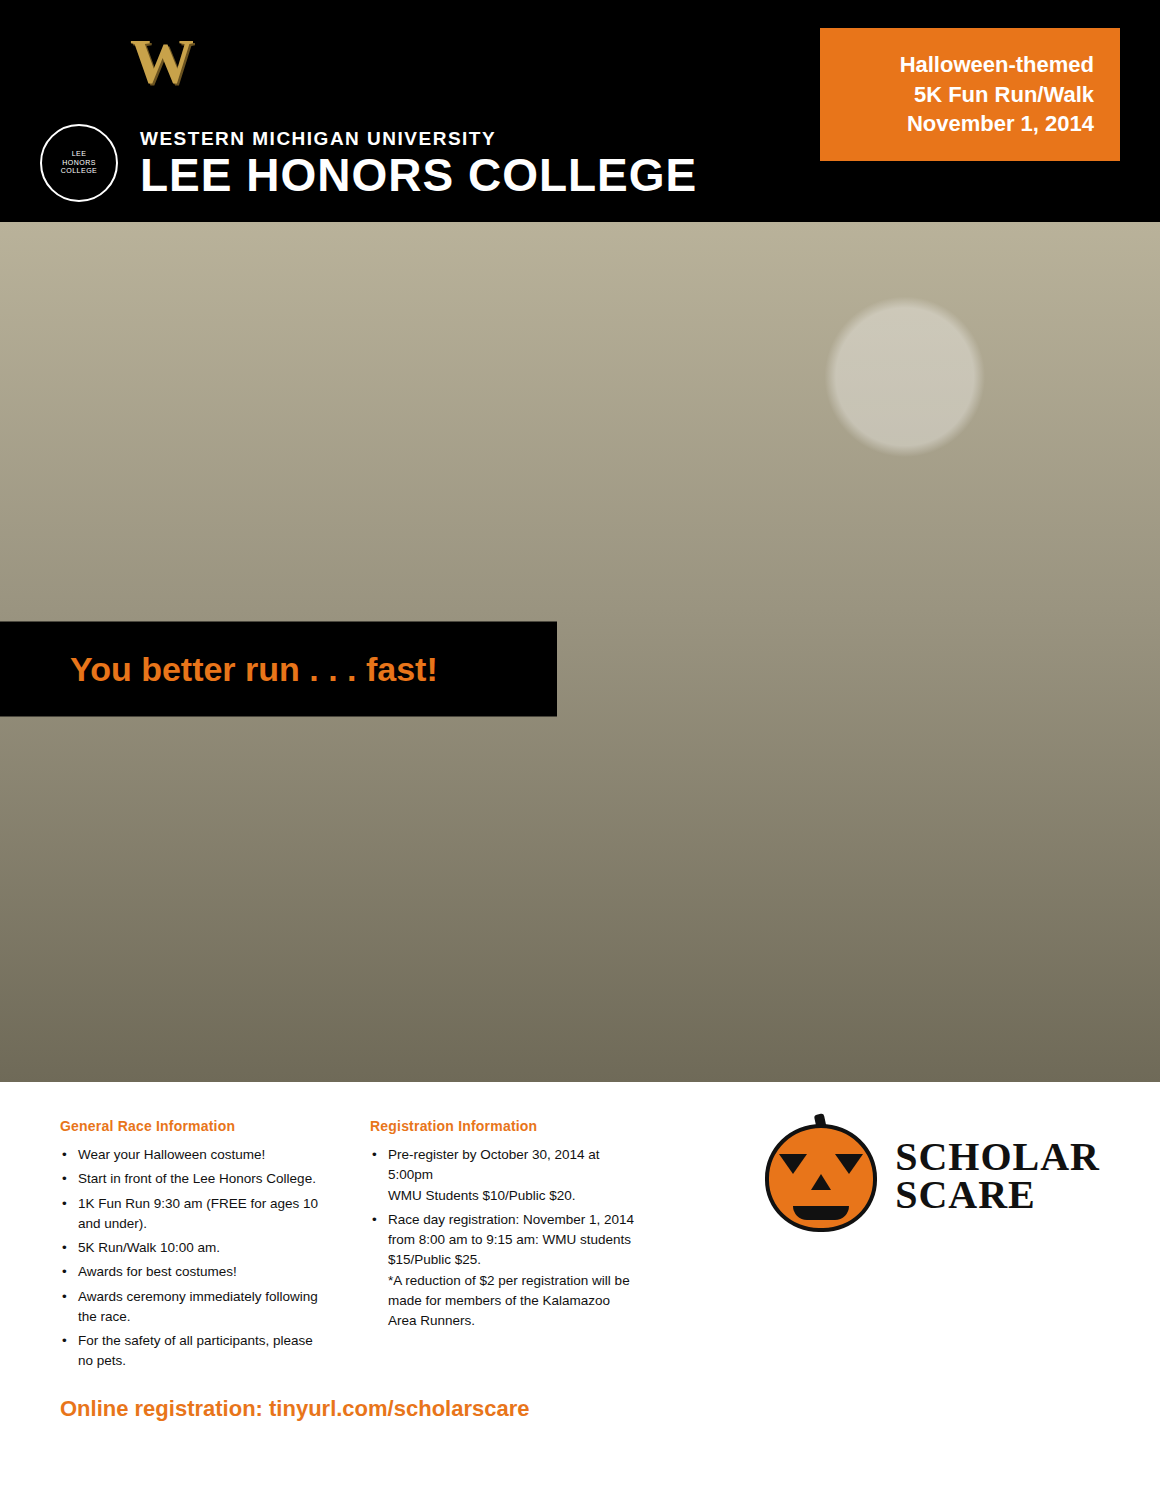W
Lee Honors College
WESTERN MICHIGAN UNIVERSITY
LEE HONORS COLLEGE
Halloween-themed
5K Fun Run/Walk
November 1, 2014
You better run . . . fast!
General Race Information
Wear your Halloween costume!
Start in front of the Lee Honors College.
1K Fun Run 9:30 am (FREE for ages 10 and under).
5K Run/Walk 10:00 am.
Awards for best costumes!
Awards ceremony immediately following the race.
For the safety of all participants, please no pets.
Registration Information
Pre-register by October 30, 2014 at 5:00pmWMU Students $10/Public $20.
Race day registration: November 1, 2014 from 8:00 am to 9:15 am: WMU students $15/Public $25. *A reduction of $2 per registration will be made for members of the Kalamazoo Area Runners.
Scholar
Scare
Online registration: tinyurl.com/scholarscare